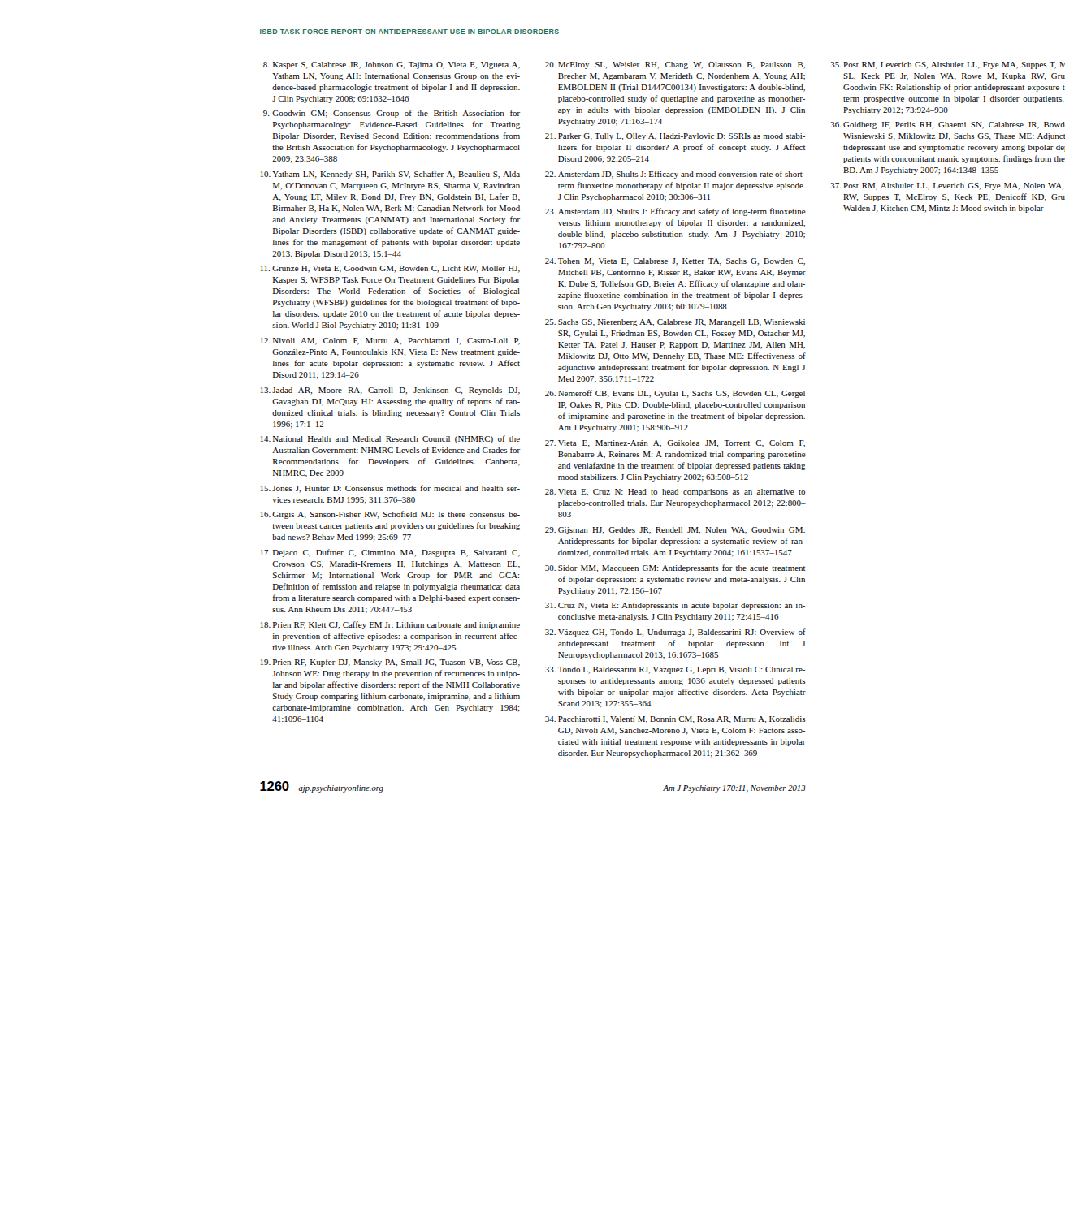ISBD Task Force Report on Antidepressant Use in Bipolar Disorders
8. Kasper S, Calabrese JR, Johnson G, Tajima O, Vieta E, Viguera A, Yatham LN, Young AH: International Consensus Group on the evidence-based pharmacologic treatment of bipolar I and II depression. J Clin Psychiatry 2008; 69:1632–1646
9. Goodwin GM; Consensus Group of the British Association for Psychopharmacology: Evidence-Based Guidelines for Treating Bipolar Disorder, Revised Second Edition: recommendations from the British Association for Psychopharmacology. J Psychopharmacol 2009; 23:346–388
10. Yatham LN, Kennedy SH, Parikh SV, Schaffer A, Beaulieu S, Alda M, O’Donovan C, Macqueen G, McIntyre RS, Sharma V, Ravindran A, Young LT, Milev R, Bond DJ, Frey BN, Goldstein BI, Lafer B, Birmaher B, Ha K, Nolen WA, Berk M: Canadian Network for Mood and Anxiety Treatments (CANMAT) and International Society for Bipolar Disorders (ISBD) collaborative update of CANMAT guidelines for the management of patients with bipolar disorder: update 2013. Bipolar Disord 2013; 15:1–44
11. Grunze H, Vieta E, Goodwin GM, Bowden C, Licht RW, Möller HJ, Kasper S; WFSBP Task Force On Treatment Guidelines For Bipolar Disorders: The World Federation of Societies of Biological Psychiatry (WFSBP) guidelines for the biological treatment of bipolar disorders: update 2010 on the treatment of acute bipolar depression. World J Biol Psychiatry 2010; 11:81–109
12. Nivoli AM, Colom F, Murru A, Pacchiarotti I, Castro-Loli P, González-Pinto A, Fountoulakis KN, Vieta E: New treatment guidelines for acute bipolar depression: a systematic review. J Affect Disord 2011; 129:14–26
13. Jadad AR, Moore RA, Carroll D, Jenkinson C, Reynolds DJ, Gavaghan DJ, McQuay HJ: Assessing the quality of reports of randomized clinical trials: is blinding necessary? Control Clin Trials 1996; 17:1–12
14. National Health and Medical Research Council (NHMRC) of the Australian Government: NHMRC Levels of Evidence and Grades for Recommendations for Developers of Guidelines. Canberra, NHMRC, Dec 2009
15. Jones J, Hunter D: Consensus methods for medical and health services research. BMJ 1995; 311:376–380
16. Girgis A, Sanson-Fisher RW, Schofield MJ: Is there consensus between breast cancer patients and providers on guidelines for breaking bad news? Behav Med 1999; 25:69–77
17. Dejaco C, Duftner C, Cimmino MA, Dasgupta B, Salvarani C, Crowson CS, Maradit-Kremers H, Hutchings A, Matteson EL, Schirmer M; International Work Group for PMR and GCA: Definition of remission and relapse in polymyalgia rheumatica: data from a literature search compared with a Delphi-based expert consensus. Ann Rheum Dis 2011; 70:447–453
18. Prien RF, Klett CJ, Caffey EM Jr: Lithium carbonate and imipramine in prevention of affective episodes: a comparison in recurrent affective illness. Arch Gen Psychiatry 1973; 29:420–425
19. Prien RF, Kupfer DJ, Mansky PA, Small JG, Tuason VB, Voss CB, Johnson WE: Drug therapy in the prevention of recurrences in unipolar and bipolar affective disorders: report of the NIMH Collaborative Study Group comparing lithium carbonate, imipramine, and a lithium carbonate-imipramine combination. Arch Gen Psychiatry 1984; 41:1096–1104
20. McElroy SL, Weisler RH, Chang W, Olausson B, Paulsson B, Brecher M, Agambaram V, Merideth C, Nordenhem A, Young AH; EMBOLDEN II (Trial D1447C00134) Investigators: A double-blind, placebo-controlled study of quetiapine and paroxetine as monotherapy in adults with bipolar depression (EMBOLDEN II). J Clin Psychiatry 2010; 71:163–174
21. Parker G, Tully L, Olley A, Hadzi-Pavlovic D: SSRIs as mood stabilizers for bipolar II disorder? A proof of concept study. J Affect Disord 2006; 92:205–214
22. Amsterdam JD, Shults J: Efficacy and mood conversion rate of short-term fluoxetine monotherapy of bipolar II major depressive episode. J Clin Psychopharmacol 2010; 30:306–311
23. Amsterdam JD, Shults J: Efficacy and safety of long-term fluoxetine versus lithium monotherapy of bipolar II disorder: a randomized, double-blind, placebo-substitution study. Am J Psychiatry 2010; 167:792–800
24. Tohen M, Vieta E, Calabrese J, Ketter TA, Sachs G, Bowden C, Mitchell PB, Centorrino F, Risser R, Baker RW, Evans AR, Beymer K, Dube S, Tollefson GD, Breier A: Efficacy of olanzapine and olanzapine-fluoxetine combination in the treatment of bipolar I depression. Arch Gen Psychiatry 2003; 60:1079–1088
25. Sachs GS, Nierenberg AA, Calabrese JR, Marangell LB, Wisniewski SR, Gyulai L, Friedman ES, Bowden CL, Fossey MD, Ostacher MJ, Ketter TA, Patel J, Hauser P, Rapport D, Martinez JM, Allen MH, Miklowitz DJ, Otto MW, Dennehy EB, Thase ME: Effectiveness of adjunctive antidepressant treatment for bipolar depression. N Engl J Med 2007; 356:1711–1722
26. Nemeroff CB, Evans DL, Gyulai L, Sachs GS, Bowden CL, Gergel IP, Oakes R, Pitts CD: Double-blind, placebo-controlled comparison of imipramine and paroxetine in the treatment of bipolar depression. Am J Psychiatry 2001; 158:906–912
27. Vieta E, Martinez-Arán A, Goikolea JM, Torrent C, Colom F, Benabarre A, Reinares M: A randomized trial comparing paroxetine and venlafaxine in the treatment of bipolar depressed patients taking mood stabilizers. J Clin Psychiatry 2002; 63:508–512
28. Vieta E, Cruz N: Head to head comparisons as an alternative to placebo-controlled trials. Eur Neuropsychopharmacol 2012; 22:800–803
29. Gijsman HJ, Geddes JR, Rendell JM, Nolen WA, Goodwin GM: Antidepressants for bipolar depression: a systematic review of randomized, controlled trials. Am J Psychiatry 2004; 161:1537–1547
30. Sidor MM, Macqueen GM: Antidepressants for the acute treatment of bipolar depression: a systematic review and meta-analysis. J Clin Psychiatry 2011; 72:156–167
31. Cruz N, Vieta E: Antidepressants in acute bipolar depression: an inconclusive meta-analysis. J Clin Psychiatry 2011; 72:415–416
32. Vázquez GH, Tondo L, Undurraga J, Baldessarini RJ: Overview of antidepressant treatment of bipolar depression. Int J Neuropsychopharmacol 2013; 16:1673–1685
33. Tondo L, Baldessarini RJ, Vázquez G, Lepri B, Visioli C: Clinical responses to antidepressants among 1036 acutely depressed patients with bipolar or unipolar major affective disorders. Acta Psychiatr Scand 2013; 127:355–364
34. Pacchiarotti I, Valentí M, Bonnin CM, Rosa AR, Murru A, Kotzalidis GD, Nivoli AM, Sánchez-Moreno J, Vieta E, Colom F: Factors associated with initial treatment response with antidepressants in bipolar disorder. Eur Neuropsychopharmacol 2011; 21:362–369
35. Post RM, Leverich GS, Altshuler LL, Frye MA, Suppes T, McElroy SL, Keck PE Jr, Nolen WA, Rowe M, Kupka RW, Grunze H, Goodwin FK: Relationship of prior antidepressant exposure to long-term prospective outcome in bipolar I disorder outpatients. J Clin Psychiatry 2012; 73:924–930
36. Goldberg JF, Perlis RH, Ghaemi SN, Calabrese JR, Bowden CL, Wisniewski S, Miklowitz DJ, Sachs GS, Thase ME: Adjunctive antidepressant use and symptomatic recovery among bipolar depressed patients with concomitant manic symptoms: findings from the STEP-BD. Am J Psychiatry 2007; 164:1348–1355
37. Post RM, Altshuler LL, Leverich GS, Frye MA, Nolen WA, Kupka RW, Suppes T, McElroy S, Keck PE, Denicoff KD, Grunze H, Walden J, Kitchen CM, Mintz J: Mood switch in bipolar
1260 ajp.psychiatryonline.org
Am J Psychiatry 170:11, November 2013